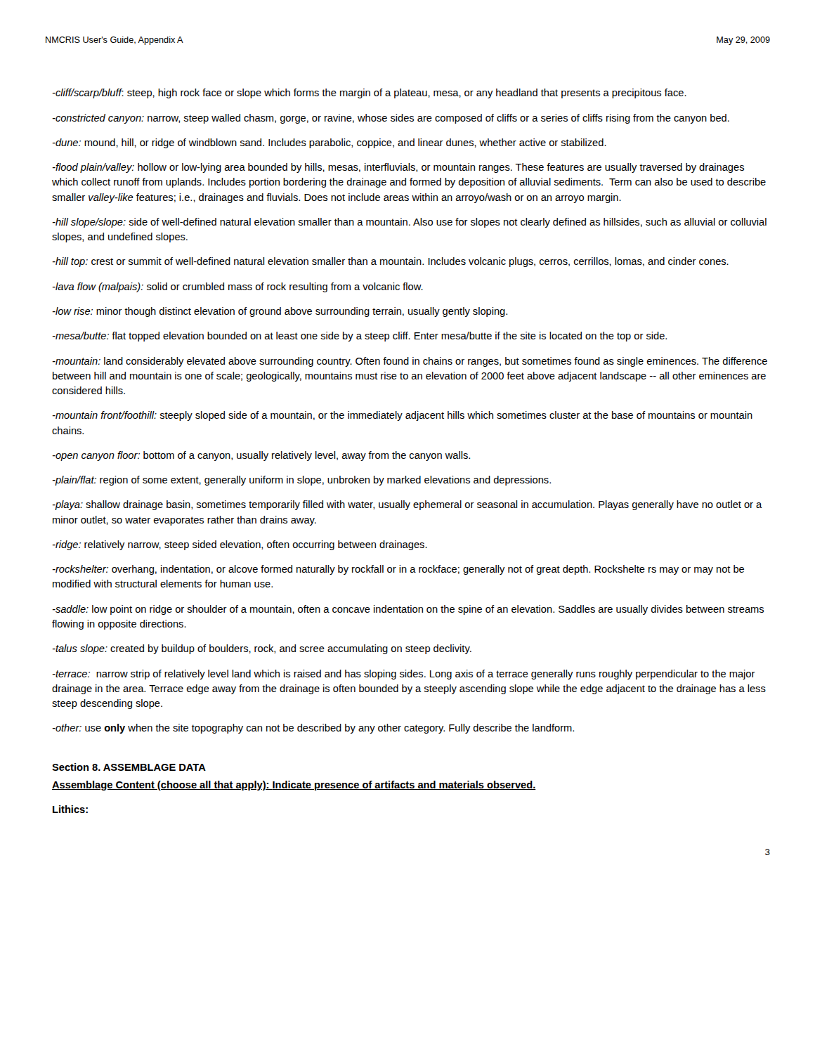NMCRIS User's Guide, Appendix A May 29, 2009
-cliff/scarp/bluff: steep, high rock face or slope which forms the margin of a plateau, mesa, or any headland that presents a precipitous face.
-constricted canyon: narrow, steep walled chasm, gorge, or ravine, whose sides are composed of cliffs or a series of cliffs rising from the canyon bed.
-dune: mound, hill, or ridge of windblown sand. Includes parabolic, coppice, and linear dunes, whether active or stabilized.
-flood plain/valley: hollow or low-lying area bounded by hills, mesas, interfluvials, or mountain ranges. These features are usually traversed by drainages which collect runoff from uplands. Includes portion bordering the drainage and formed by deposition of alluvial sediments. Term can also be used to describe smaller valley-like features; i.e., drainages and fluvials. Does not include areas within an arroyo/wash or on an arroyo margin.
-hill slope/slope: side of well-defined natural elevation smaller than a mountain. Also use for slopes not clearly defined as hillsides, such as alluvial or colluvial slopes, and undefined slopes.
-hill top: crest or summit of well-defined natural elevation smaller than a mountain. Includes volcanic plugs, cerros, cerrillos, lomas, and cinder cones.
-lava flow (malpais): solid or crumbled mass of rock resulting from a volcanic flow.
-low rise: minor though distinct elevation of ground above surrounding terrain, usually gently sloping.
-mesa/butte: flat topped elevation bounded on at least one side by a steep cliff. Enter mesa/butte if the site is located on the top or side.
-mountain: land considerably elevated above surrounding country. Often found in chains or ranges, but sometimes found as single eminences. The difference between hill and mountain is one of scale; geologically, mountains must rise to an elevation of 2000 feet above adjacent landscape -- all other eminences are considered hills.
-mountain front/foothill: steeply sloped side of a mountain, or the immediately adjacent hills which sometimes cluster at the base of mountains or mountain chains.
-open canyon floor: bottom of a canyon, usually relatively level, away from the canyon walls.
-plain/flat: region of some extent, generally uniform in slope, unbroken by marked elevations and depressions.
-playa: shallow drainage basin, sometimes temporarily filled with water, usually ephemeral or seasonal in accumulation. Playas generally have no outlet or a minor outlet, so water evaporates rather than drains away.
-ridge: relatively narrow, steep sided elevation, often occurring between drainages.
-rockshelter: overhang, indentation, or alcove formed naturally by rockfall or in a rockface; generally not of great depth. Rockshelte rs may or may not be modified with structural elements for human use.
-saddle: low point on ridge or shoulder of a mountain, often a concave indentation on the spine of an elevation. Saddles are usually divides between streams flowing in opposite directions.
-talus slope: created by buildup of boulders, rock, and scree accumulating on steep declivity.
-terrace: narrow strip of relatively level land which is raised and has sloping sides. Long axis of a terrace generally runs roughly perpendicular to the major drainage in the area. Terrace edge away from the drainage is often bounded by a steeply ascending slope while the edge adjacent to the drainage has a less steep descending slope.
-other: use only when the site topography can not be described by any other category. Fully describe the landform.
Section 8. ASSEMBLAGE DATA
Assemblage Content (choose all that apply): Indicate presence of artifacts and materials observed.
Lithics:
3